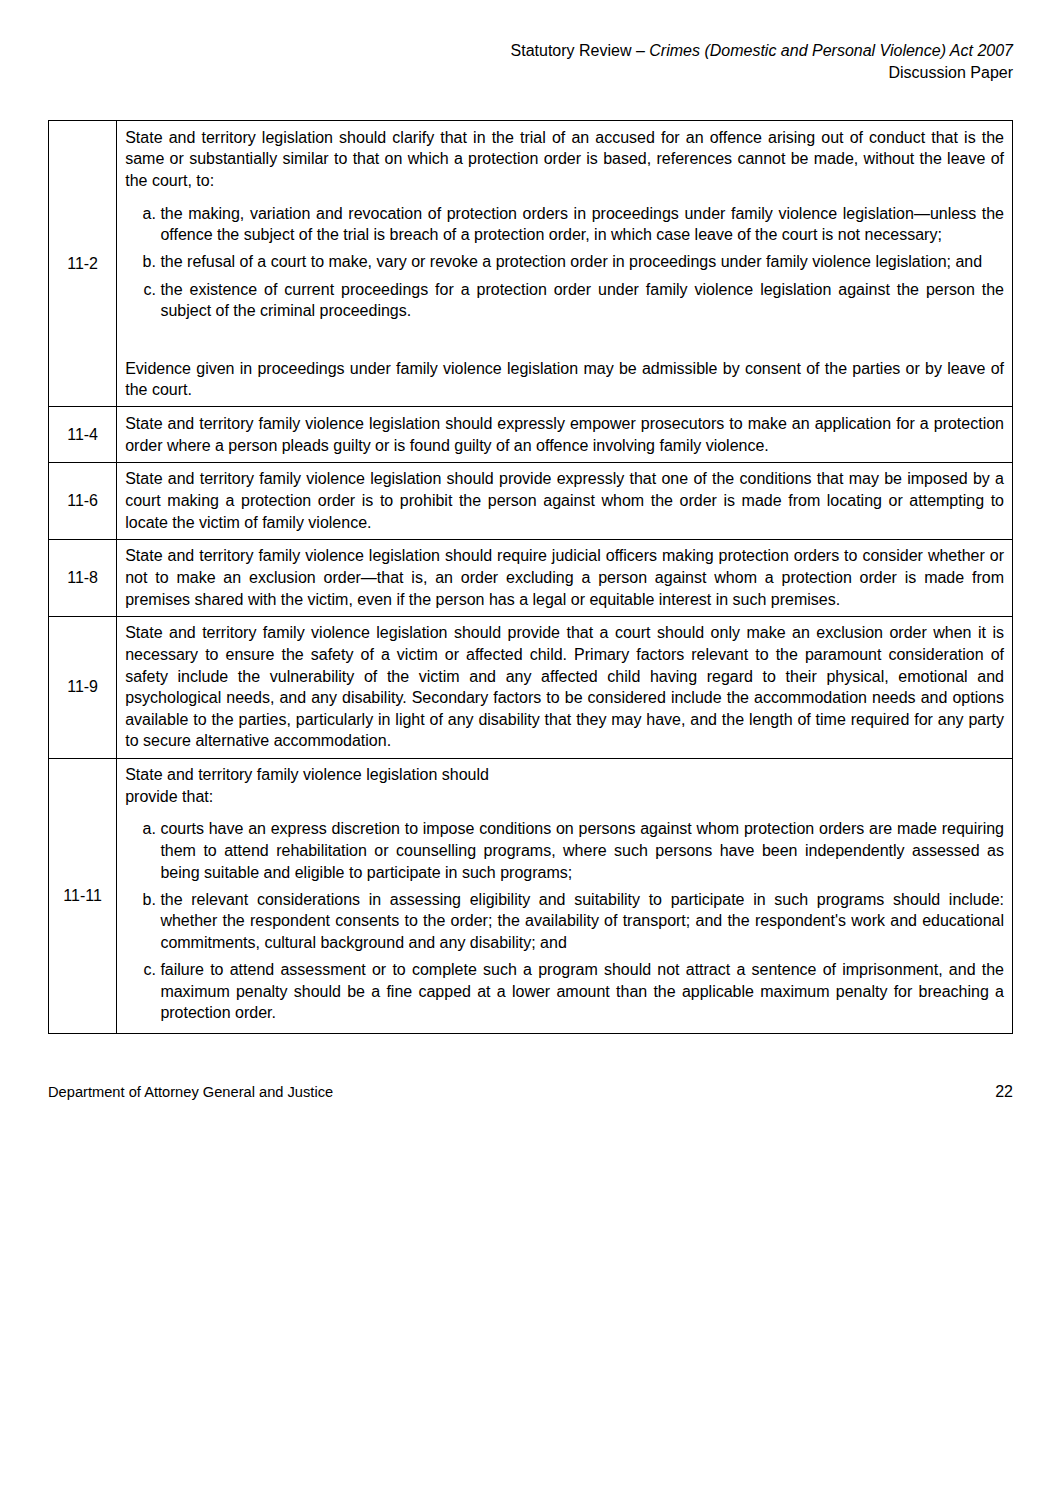Statutory Review – Crimes (Domestic and Personal Violence) Act 2007
Discussion Paper
| 11-2 | State and territory legislation should clarify that in the trial of an accused for an offence arising out of conduct that is the same or substantially similar to that on which a protection order is based, references cannot be made, without the leave of the court, to: the making, variation and revocation of protection orders in proceedings under family violence legislation—unless the offence the subject of the trial is breach of a protection order, in which case leave of the court is not necessary; the refusal of a court to make, vary or revoke a protection order in proceedings under family violence legislation; and the existence of current proceedings for a protection order under family violence legislation against the person the subject of the criminal proceedings. Evidence given in proceedings under family violence legislation may be admissible by consent of the parties or by leave of the court. |
| 11-4 | State and territory family violence legislation should expressly empower prosecutors to make an application for a protection order where a person pleads guilty or is found guilty of an offence involving family violence. |
| 11-6 | State and territory family violence legislation should provide expressly that one of the conditions that may be imposed by a court making a protection order is to prohibit the person against whom the order is made from locating or attempting to locate the victim of family violence. |
| 11-8 | State and territory family violence legislation should require judicial officers making protection orders to consider whether or not to make an exclusion order—that is, an order excluding a person against whom a protection order is made from premises shared with the victim, even if the person has a legal or equitable interest in such premises. |
| 11-9 | State and territory family violence legislation should provide that a court should only make an exclusion order when it is necessary to ensure the safety of a victim or affected child. Primary factors relevant to the paramount consideration of safety include the vulnerability of the victim and any affected child having regard to their physical, emotional and psychological needs, and any disability. Secondary factors to be considered include the accommodation needs and options available to the parties, particularly in light of any disability that they may have, and the length of time required for any party to secure alternative accommodation. |
| 11-11 | State and territory family violence legislation should provide that: courts have an express discretion to impose conditions on persons against whom protection orders are made requiring them to attend rehabilitation or counselling programs, where such persons have been independently assessed as being suitable and eligible to participate in such programs; the relevant considerations in assessing eligibility and suitability to participate in such programs should include: whether the respondent consents to the order; the availability of transport; and the respondent's work and educational commitments, cultural background and any disability; and failure to attend assessment or to complete such a program should not attract a sentence of imprisonment, and the maximum penalty should be a fine capped at a lower amount than the applicable maximum penalty for breaching a protection order. |
Department of Attorney General and Justice
22